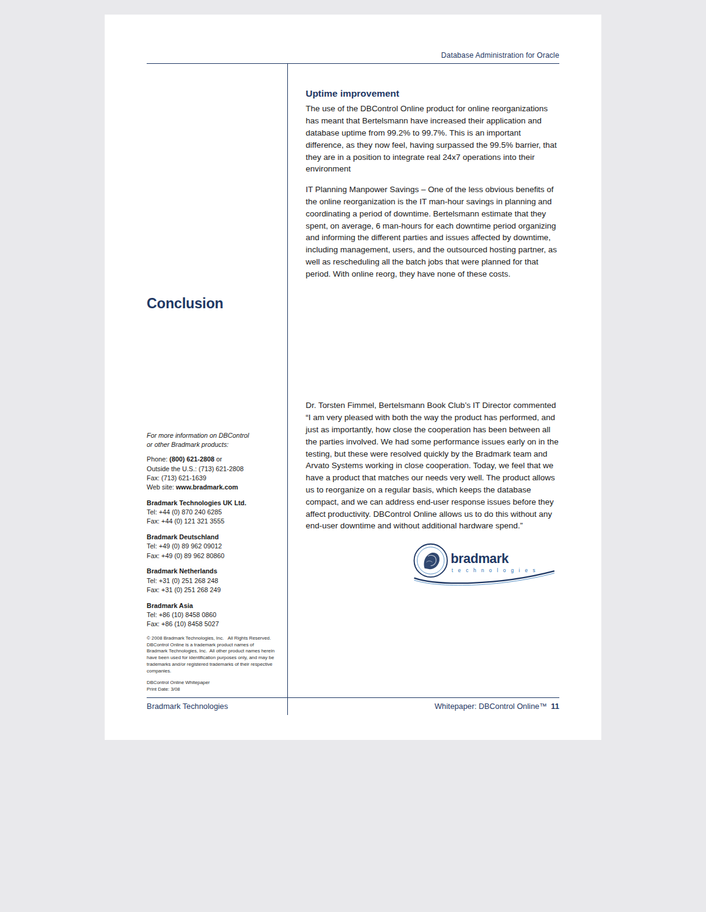Database Administration for Oracle
Conclusion
For more information on DBControl
or other Bradmark products:
Phone: (800) 621-2808 or
Outside the U.S.: (713) 621-2808
Fax: (713) 621-1639
Web site: www.bradmark.com
Bradmark Technologies UK Ltd.
Tel: +44 (0) 870 240 6285
Fax: +44 (0) 121 321 3555
Bradmark Deutschland
Tel: +49 (0) 89 962 09012
Fax: +49 (0) 89 962 80860
Bradmark Netherlands
Tel: +31 (0) 251 268 248
Fax: +31 (0) 251 268 249
Bradmark Asia
Tel: +86 (10) 8458 0860
Fax: +86 (10) 8458 5027
© 2008 Bradmark Technologies, Inc. All Rights Reserved. DBControl Online is a trademark product names of Bradmark Technologies, Inc. All other product names herein have been used for identification purposes only, and may be trademarks and/or registered trademarks of their respective companies.
DBControl Online Whitepaper
Print Date: 3/08
Uptime improvement
The use of the DBControl Online product for online reorganizations has meant that Bertelsmann have increased their application and database uptime from 99.2% to 99.7%. This is an important difference, as they now feel, having surpassed the 99.5% barrier, that they are in a position to integrate real 24x7 operations into their environment
IT Planning Manpower Savings – One of the less obvious benefits of the online reorganization is the IT man-hour savings in planning and coordinating a period of downtime. Bertelsmann estimate that they spent, on average, 6 man-hours for each downtime period organizing and informing the different parties and issues affected by downtime, including management, users, and the outsourced hosting partner, as well as rescheduling all the batch jobs that were planned for that period. With online reorg, they have none of these costs.
Dr. Torsten Fimmel, Bertelsmann Book Club’s IT Director commented “I am very pleased with both the way the product has performed, and just as importantly, how close the cooperation has been between all the parties involved. We had some performance issues early on in the testing, but these were resolved quickly by the Bradmark team and Arvato Systems working in close cooperation. Today, we feel that we have a product that matches our needs very well. The product allows us to reorganize on a regular basis, which keeps the database compact, and we can address end-user response issues before they affect productivity. DBControl Online allows us to do this without any end-user downtime and without additional hardware spend.”
Bradmark Technologies bradmark t e c h n o l o g i e s
Bradmark Technologies
Whitepaper: DBControl Online™11